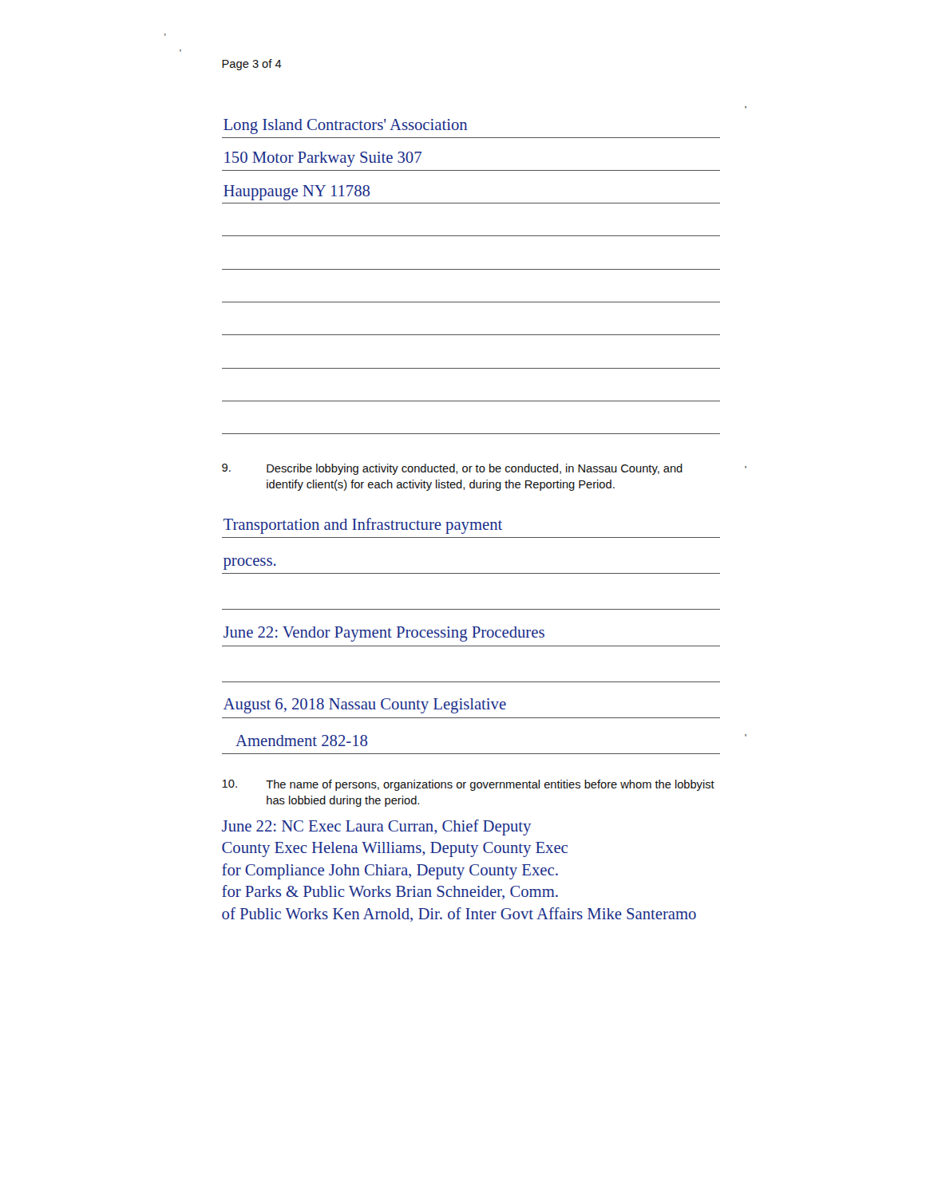' ' ' ' '
Page 3 of 4
Long Island Contractors' Association
150 Motor Parkway Suite 307
Hauppauge NY 11788
9.
Describe lobbying activity conducted, or to be conducted, in Nassau County, and identify client(s) for each activity listed, during the Reporting Period.
Transportation and Infrastructure payment
process.
June 22: Vendor Payment Processing Procedures
August 6, 2018 Nassau County Legislative
Amendment 282-18
10.
The name of persons, organizations or governmental entities before whom the lobbyist has lobbied during the period.
June 22: NC Exec Laura Curran, Chief Deputy
County Exec Helena Williams, Deputy County Exec
for Compliance John Chiara, Deputy County Exec.
for Parks & Public Works Brian Schneider, Comm.
of Public Works Ken Arnold, Dir. of Inter Govt Affairs Mike Santeramo